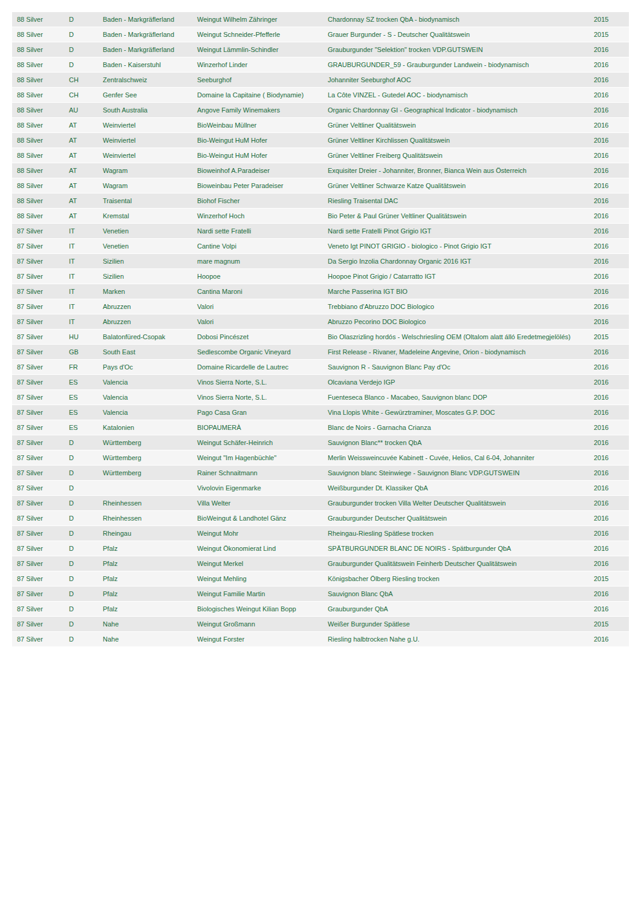| 88 Silver | D | Baden - Markgräflerland | Weingut Wilhelm Zähringer | Chardonnay SZ trocken QbA - biodynamisch | 2015 |
| 88 Silver | D | Baden - Markgräflerland | Weingut Schneider-Pfefferle | Grauer Burgunder - S - Deutscher Qualitätswein | 2015 |
| 88 Silver | D | Baden - Markgräflerland | Weingut Lämmlin-Schindler | Grauburgunder "Selektion" trocken VDP.GUTSWEIN | 2016 |
| 88 Silver | D | Baden - Kaiserstuhl | Winzerhof Linder | GRAUBURGUNDER_59 - Grauburgunder Landwein - biodynamisch | 2016 |
| 88 Silver | CH | Zentralschweiz | Seeburghof | Johanniter Seeburghof AOC | 2016 |
| 88 Silver | CH | Genfer See | Domaine la Capitaine ( Biodynamie) | La Côte VINZEL - Gutedel AOC - biodynamisch | 2016 |
| 88 Silver | AU | South Australia | Angove Family Winemakers | Organic Chardonnay GI - Geographical Indicator - biodynamisch | 2016 |
| 88 Silver | AT | Weinviertel | BioWeinbau Müllner | Grüner Veltliner Qualitätswein | 2016 |
| 88 Silver | AT | Weinviertel | Bio-Weingut HuM Hofer | Grüner Veltliner Kirchlissen Qualitätswein | 2016 |
| 88 Silver | AT | Weinviertel | Bio-Weingut HuM Hofer | Grüner Veltliner Freiberg Qualitätswein | 2016 |
| 88 Silver | AT | Wagram | Bioweinhof A.Paradeiser | Exquisiter Dreier - Johanniter, Bronner, Bianca Wein aus Österreich | 2016 |
| 88 Silver | AT | Wagram | Bioweinbau Peter Paradeiser | Grüner Veltliner Schwarze Katze Qualitätswein | 2016 |
| 88 Silver | AT | Traisental | Biohof Fischer | Riesling Traisental DAC | 2016 |
| 88 Silver | AT | Kremstal | Winzerhof Hoch | Bio Peter & Paul Grüner Veltliner Qualitätswein | 2016 |
| 87 Silver | IT | Venetien | Nardi sette Fratelli | Nardi sette Fratelli Pinot Grigio IGT | 2016 |
| 87 Silver | IT | Venetien | Cantine Volpi | Veneto Igt PINOT GRIGIO - biologico - Pinot Grigio IGT | 2016 |
| 87 Silver | IT | Sizilien | mare magnum | Da Sergio Inzolia Chardonnay Organic 2016 IGT | 2016 |
| 87 Silver | IT | Sizilien | Hoopoe | Hoopoe Pinot Grigio / Catarratto IGT | 2016 |
| 87 Silver | IT | Marken | Cantina Maroni | Marche Passerina IGT BIO | 2016 |
| 87 Silver | IT | Abruzzen | Valori | Trebbiano d'Abruzzo DOC Biologico | 2016 |
| 87 Silver | IT | Abruzzen | Valori | Abruzzo Pecorino DOC Biologico | 2016 |
| 87 Silver | HU | Balatonfüred-Csopak | Dobosi Pincészet | Bio Olaszrizling hordós - Welschriesling OEM (Oltalom alatt álló Eredetmegjelölés) | 2015 |
| 87 Silver | GB | South East | Sedlescombe Organic Vineyard | First Release - Rivaner, Madeleine Angevine, Orion - biodynamisch | 2016 |
| 87 Silver | FR | Pays d'Oc | Domaine Ricardelle de Lautrec | Sauvignon R - Sauvignon Blanc Pay d'Oc | 2016 |
| 87 Silver | ES | Valencia | Vinos Sierra Norte, S.L. | Olcaviana Verdejo IGP | 2016 |
| 87 Silver | ES | Valencia | Vinos Sierra Norte, S.L. | Fuenteseca Blanco - Macabeo, Sauvignon blanc DOP | 2016 |
| 87 Silver | ES | Valencia | Pago Casa Gran | Vina Llopis White - Gewürztraminer, Moscates G.P. DOC | 2016 |
| 87 Silver | ES | Katalonien | BIOPAUMERÀ | Blanc de Noirs - Garnacha Crianza | 2016 |
| 87 Silver | D | Württemberg | Weingut Schäfer-Heinrich | Sauvignon Blanc** trocken QbA | 2016 |
| 87 Silver | D | Württemberg | Weingut "Im Hagenbüchle" | Merlin Weissweincuvée Kabinett - Cuvée, Helios, Cal 6-04, Johanniter | 2016 |
| 87 Silver | D | Württemberg | Rainer Schnaitmann | Sauvignon blanc Steinwiege - Sauvignon Blanc VDP.GUTSWEIN | 2016 |
| 87 Silver | D | | Vivolovin Eigenmarke | Weißburgunder Dt. Klassiker QbA | 2016 |
| 87 Silver | D | Rheinhessen | Villa Welter | Grauburgunder trocken Villa Welter Deutscher Qualitätswein | 2016 |
| 87 Silver | D | Rheinhessen | BioWeingut & Landhotel Gänz | Grauburgunder Deutscher Qualitätswein | 2016 |
| 87 Silver | D | Rheingau | Weingut Mohr | Rheingau-Riesling Spätlese trocken | 2016 |
| 87 Silver | D | Pfalz | Weingut Ökonomierat Lind | SPÄTBURGUNDER BLANC DE NOIRS - Spätburgunder QbA | 2016 |
| 87 Silver | D | Pfalz | Weingut Merkel | Grauburgunder Qualitätswein Feinherb Deutscher Qualitätswein | 2016 |
| 87 Silver | D | Pfalz | Weingut Mehling | Königsbacher Ölberg Riesling trocken | 2015 |
| 87 Silver | D | Pfalz | Weingut Familie Martin | Sauvignon Blanc QbA | 2016 |
| 87 Silver | D | Pfalz | Biologisches Weingut Kilian Bopp | Grauburgunder QbA | 2016 |
| 87 Silver | D | Nahe | Weingut Großmann | Weißer Burgunder Spätlese | 2015 |
| 87 Silver | D | Nahe | Weingut Forster | Riesling halbtrocken Nahe g.U. | 2016 |